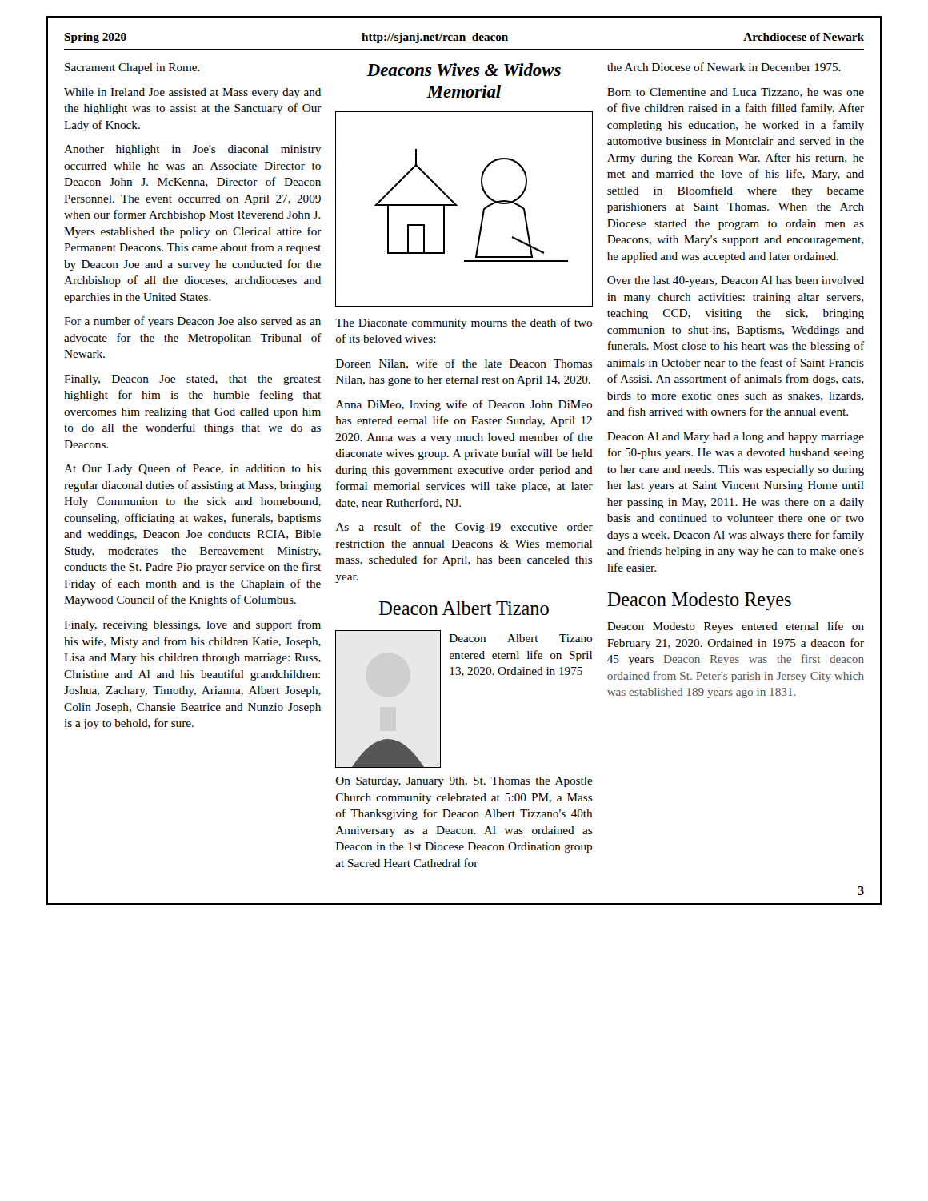Spring 2020 http://sjanj.net/rcan_deacon Archdiocese of Newark
Sacrament Chapel in Rome.
While in Ireland Joe assisted at Mass every day and the highlight was to assist at the Sanctuary of Our Lady of Knock.
Another highlight in Joe's diaconal ministry occurred while he was an Associate Director to Deacon John J. McKenna, Director of Deacon Personnel. The event occurred on April 27, 2009 when our former Archbishop Most Reverend John J. Myers established the policy on Clerical attire for Permanent Deacons. This came about from a request by Deacon Joe and a survey he conducted for the Archbishop of all the dioceses, archdioceses and eparchies in the United States.
For a number of years Deacon Joe also served as an advocate for the the Metropolitan Tribunal of Newark.
Finally, Deacon Joe stated, that the greatest highlight for him is the humble feeling that overcomes him realizing that God called upon him to do all the wonderful things that we do as Deacons.
At Our Lady Queen of Peace, in addition to his regular diaconal duties of assisting at Mass, bringing Holy Communion to the sick and homebound, counseling, officiating at wakes, funerals, baptisms and weddings, Deacon Joe conducts RCIA, Bible Study, moderates the Bereavement Ministry, conducts the St. Padre Pio prayer service on the first Friday of each month and is the Chaplain of the Maywood Council of the Knights of Columbus.
Finaly, receiving blessings, love and support from his wife, Misty and from his children Katie, Joseph, Lisa and Mary his children through marriage: Russ, Christine and Al and his beautiful grandchildren: Joshua, Zachary, Timothy, Arianna, Albert Joseph, Colin Joseph, Chansie Beatrice and Nunzio Joseph is a joy to behold, for sure.
Deacons Wives & Widows Memorial
The Diaconate community mourns the death of two of its beloved wives:
Doreen Nilan, wife of the late Deacon Thomas Nilan, has gone to her eternal rest on April 14, 2020.
Anna DiMeo, loving wife of Deacon John DiMeo has entered eernal life on Easter Sunday, April 12 2020. Anna was a very much loved member of the diaconate wives group. A private burial will be held during this government executive order period and formal memorial services will take place, at later date, near Rutherford, NJ.
As a result of the Covig-19 executive order restriction the annual Deacons & Wies memorial mass, scheduled for April, has been canceled this year.
Deacon Albert Tizano
Deacon Albert Tizano entered eternl life on Spril 13, 2020. Ordained in 1975
On Saturday, January 9th, St. Thomas the Apostle Church community celebrated at 5:00 PM, a Mass of Thanksgiving for Deacon Albert Tizzano's 40th Anniversary as a Deacon. Al was ordained as Deacon in the 1st Diocese Deacon Ordination group at Sacred Heart Cathedral for
the Arch Diocese of Newark in December 1975.
Born to Clementine and Luca Tizzano, he was one of five children raised in a faith filled family. After completing his education, he worked in a family automotive business in Montclair and served in the Army during the Korean War. After his return, he met and married the love of his life, Mary, and settled in Bloomfield where they became parishioners at Saint Thomas. When the Arch Diocese started the program to ordain men as Deacons, with Mary's support and encouragement, he applied and was accepted and later ordained.
Over the last 40-years, Deacon Al has been involved in many church activities: training altar servers, teaching CCD, visiting the sick, bringing communion to shut-ins, Baptisms, Weddings and funerals. Most close to his heart was the blessing of animals in October near to the feast of Saint Francis of Assisi. An assortment of animals from dogs, cats, birds to more exotic ones such as snakes, lizards, and fish arrived with owners for the annual event.
Deacon Al and Mary had a long and happy marriage for 50-plus years. He was a devoted husband seeing to her care and needs. This was especially so during her last years at Saint Vincent Nursing Home until her passing in May, 2011. He was there on a daily basis and continued to volunteer there one or two days a week. Deacon Al was always there for family and friends helping in any way he can to make one's life easier.
Deacon Modesto Reyes
Deacon Modesto Reyes entered eternal life on February 21, 2020. Ordained in 1975 a deacon for 45 years Deacon Reyes was the first deacon ordained from St. Peter's parish in Jersey City which was established 189 years ago in 1831.
3